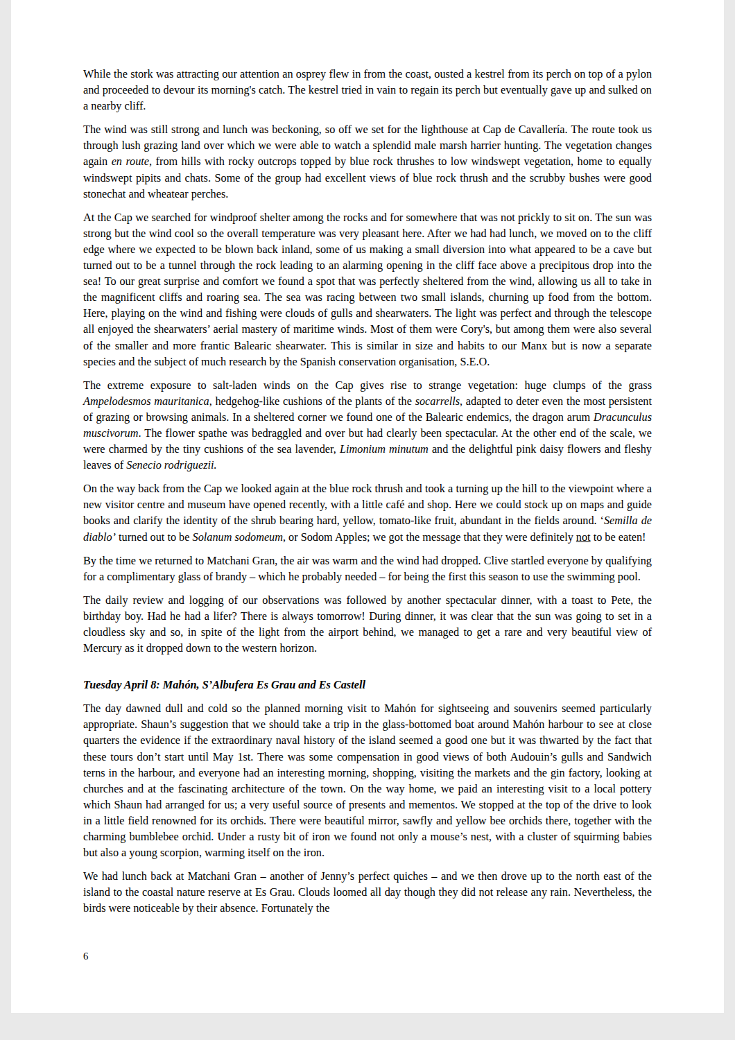While the stork was attracting our attention an osprey flew in from the coast, ousted a kestrel from its perch on top of a pylon and proceeded to devour its morning's catch. The kestrel tried in vain to regain its perch but eventually gave up and sulked on a nearby cliff.
The wind was still strong and lunch was beckoning, so off we set for the lighthouse at Cap de Cavallería. The route took us through lush grazing land over which we were able to watch a splendid male marsh harrier hunting. The vegetation changes again en route, from hills with rocky outcrops topped by blue rock thrushes to low windswept vegetation, home to equally windswept pipits and chats. Some of the group had excellent views of blue rock thrush and the scrubby bushes were good stonechat and wheatear perches.
At the Cap we searched for windproof shelter among the rocks and for somewhere that was not prickly to sit on. The sun was strong but the wind cool so the overall temperature was very pleasant here. After we had had lunch, we moved on to the cliff edge where we expected to be blown back inland, some of us making a small diversion into what appeared to be a cave but turned out to be a tunnel through the rock leading to an alarming opening in the cliff face above a precipitous drop into the sea! To our great surprise and comfort we found a spot that was perfectly sheltered from the wind, allowing us all to take in the magnificent cliffs and roaring sea. The sea was racing between two small islands, churning up food from the bottom. Here, playing on the wind and fishing were clouds of gulls and shearwaters. The light was perfect and through the telescope all enjoyed the shearwaters’ aerial mastery of maritime winds. Most of them were Cory's, but among them were also several of the smaller and more frantic Balearic shearwater. This is similar in size and habits to our Manx but is now a separate species and the subject of much research by the Spanish conservation organisation, S.E.O.
The extreme exposure to salt-laden winds on the Cap gives rise to strange vegetation: huge clumps of the grass Ampelodesmos mauritanica, hedgehog-like cushions of the plants of the socarrells, adapted to deter even the most persistent of grazing or browsing animals. In a sheltered corner we found one of the Balearic endemics, the dragon arum Dracunculus muscivorum. The flower spathe was bedraggled and over but had clearly been spectacular. At the other end of the scale, we were charmed by the tiny cushions of the sea lavender, Limonium minutum and the delightful pink daisy flowers and fleshy leaves of Senecio rodriguezii.
On the way back from the Cap we looked again at the blue rock thrush and took a turning up the hill to the viewpoint where a new visitor centre and museum have opened recently, with a little café and shop. Here we could stock up on maps and guide books and clarify the identity of the shrub bearing hard, yellow, tomato-like fruit, abundant in the fields around. ‘Semilla de diablo’ turned out to be Solanum sodomeum, or Sodom Apples; we got the message that they were definitely not to be eaten!
By the time we returned to Matchani Gran, the air was warm and the wind had dropped. Clive startled everyone by qualifying for a complimentary glass of brandy – which he probably needed – for being the first this season to use the swimming pool.
The daily review and logging of our observations was followed by another spectacular dinner, with a toast to Pete, the birthday boy. Had he had a lifer? There is always tomorrow! During dinner, it was clear that the sun was going to set in a cloudless sky and so, in spite of the light from the airport behind, we managed to get a rare and very beautiful view of Mercury as it dropped down to the western horizon.
Tuesday April 8: Mahón, S’Albufera Es Grau and Es Castell
The day dawned dull and cold so the planned morning visit to Mahón for sightseeing and souvenirs seemed particularly appropriate. Shaun’s suggestion that we should take a trip in the glass-bottomed boat around Mahón harbour to see at close quarters the evidence if the extraordinary naval history of the island seemed a good one but it was thwarted by the fact that these tours don’t start until May 1st. There was some compensation in good views of both Audouin’s gulls and Sandwich terns in the harbour, and everyone had an interesting morning, shopping, visiting the markets and the gin factory, looking at churches and at the fascinating architecture of the town. On the way home, we paid an interesting visit to a local pottery which Shaun had arranged for us; a very useful source of presents and mementos. We stopped at the top of the drive to look in a little field renowned for its orchids. There were beautiful mirror, sawfly and yellow bee orchids there, together with the charming bumblebee orchid. Under a rusty bit of iron we found not only a mouse’s nest, with a cluster of squirming babies but also a young scorpion, warming itself on the iron.
We had lunch back at Matchani Gran – another of Jenny’s perfect quiches – and we then drove up to the north east of the island to the coastal nature reserve at Es Grau. Clouds loomed all day though they did not release any rain. Nevertheless, the birds were noticeable by their absence. Fortunately the
6